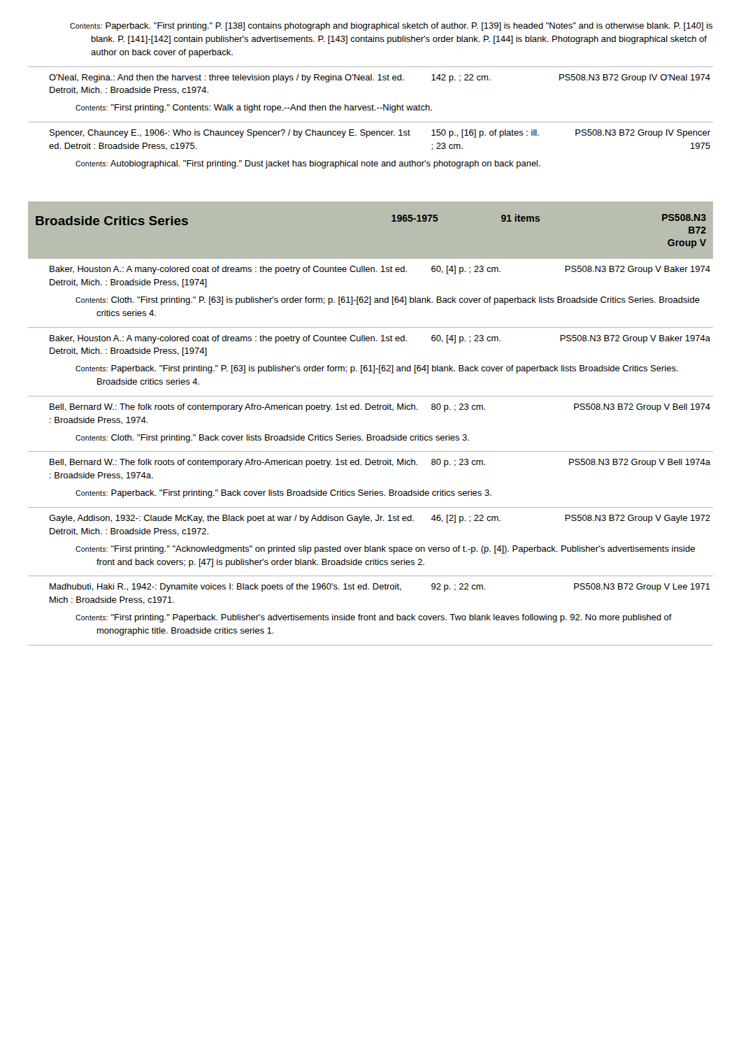Contents: Paperback. "First printing." P. [138] contains photograph and biographical sketch of author. P. [139] is headed "Notes" and is otherwise blank. P. [140] is blank. P. [141]-[142] contain publisher's advertisements. P. [143] contains publisher's order blank. P. [144] is blank. Photograph and biographical sketch of author on back cover of paperback.
| O'Neal, Regina.: And then the harvest : three television plays / by Regina O'Neal. 1st ed. Detroit, Mich. : Broadside Press, c1974. | 142 p. ; 22 cm. | PS508.N3 B72 Group IV O'Neal 1974 |
| Contents: "First printing." Contents: Walk a tight rope.--And then the harvest.--Night watch. |
| Spencer, Chauncey E., 1906-: Who is Chauncey Spencer? / by Chauncey E. Spencer. 1st ed. Detroit : Broadside Press, c1975. | 150 p., [16] p. of plates : ill. ; 23 cm. | PS508.N3 B72 Group IV Spencer 1975 |
| Contents: Autobiographical. "First printing." Dust jacket has biographical note and author's photograph on back panel. |
| Broadside Critics Series | 1965-1975 | 91 items | PS508.N3 B72 Group V |
| Baker, Houston A.: A many-colored coat of dreams : the poetry of Countee Cullen. 1st ed. Detroit, Mich. : Broadside Press, [1974] | 60, [4] p. ; 23 cm. | PS508.N3 B72 Group V Baker 1974 |
| Contents: Cloth. "First printing." P. [63] is publisher's order form; p. [61]-[62] and [64] blank. Back cover of paperback lists Broadside Critics Series. Broadside critics series 4. |
| Baker, Houston A.: A many-colored coat of dreams : the poetry of Countee Cullen. 1st ed. Detroit, Mich. : Broadside Press, [1974] | 60, [4] p. ; 23 cm. | PS508.N3 B72 Group V Baker 1974a |
| Contents: Paperback. "First printing." P. [63] is publisher's order form; p. [61]-[62] and [64] blank. Back cover of paperback lists Broadside Critics Series. Broadside critics series 4. |
| Bell, Bernard W.: The folk roots of contemporary Afro-American poetry. 1st ed. Detroit, Mich. : Broadside Press, 1974. | 80 p. ; 23 cm. | PS508.N3 B72 Group V Bell 1974 |
| Contents: Cloth. "First printing." Back cover lists Broadside Critics Series. Broadside critics series 3. |
| Bell, Bernard W.: The folk roots of contemporary Afro-American poetry. 1st ed. Detroit, Mich. : Broadside Press, 1974a. | 80 p. ; 23 cm. | PS508.N3 B72 Group V Bell 1974a |
| Contents: Paperback. "First printing." Back cover lists Broadside Critics Series. Broadside critics series 3. |
| Gayle, Addison, 1932-: Claude McKay, the Black poet at war / by Addison Gayle, Jr. 1st ed. Detroit, Mich. : Broadside Press, c1972. | 46, [2] p. ; 22 cm. | PS508.N3 B72 Group V Gayle 1972 |
| Contents: "First printing." "Acknowledgments" on printed slip pasted over blank space on verso of t.-p. (p. [4]). Paperback. Publisher's advertisements inside front and back covers; p. [47] is publisher's order blank. Broadside critics series 2. |
| Madhubuti, Haki R., 1942-: Dynamite voices I: Black poets of the 1960's. 1st ed. Detroit, Mich : Broadside Press, c1971. | 92 p. ; 22 cm. | PS508.N3 B72 Group V Lee 1971 |
| Contents: "First printing." Paperback. Publisher's advertisements inside front and back covers. Two blank leaves following p. 92. No more published of monographic title. Broadside critics series 1. |